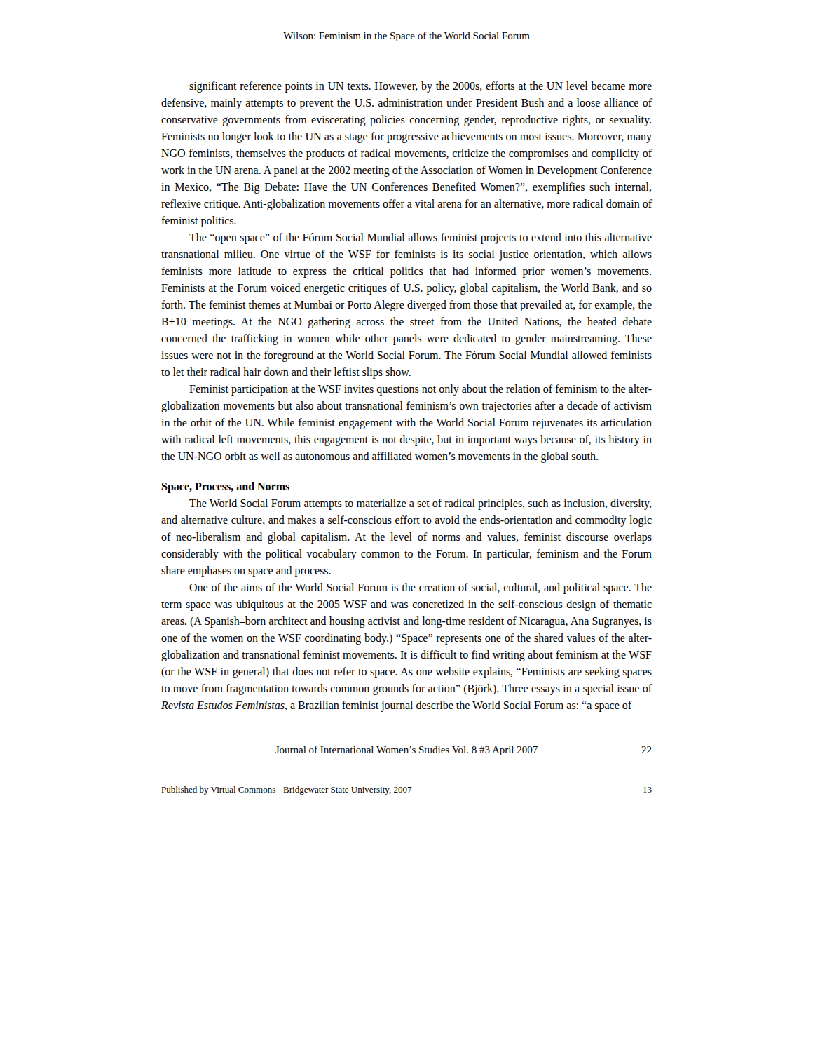Wilson: Feminism in the Space of the World Social Forum
significant reference points in UN texts. However, by the 2000s, efforts at the UN level became more defensive, mainly attempts to prevent the U.S. administration under President Bush and a loose alliance of conservative governments from eviscerating policies concerning gender, reproductive rights, or sexuality. Feminists no longer look to the UN as a stage for progressive achievements on most issues. Moreover, many NGO feminists, themselves the products of radical movements, criticize the compromises and complicity of work in the UN arena. A panel at the 2002 meeting of the Association of Women in Development Conference in Mexico, “The Big Debate: Have the UN Conferences Benefited Women?”, exemplifies such internal, reflexive critique. Anti-globalization movements offer a vital arena for an alternative, more radical domain of feminist politics.
The “open space” of the Fórum Social Mundial allows feminist projects to extend into this alternative transnational milieu. One virtue of the WSF for feminists is its social justice orientation, which allows feminists more latitude to express the critical politics that had informed prior women’s movements. Feminists at the Forum voiced energetic critiques of U.S. policy, global capitalism, the World Bank, and so forth. The feminist themes at Mumbai or Porto Alegre diverged from those that prevailed at, for example, the B+10 meetings. At the NGO gathering across the street from the United Nations, the heated debate concerned the trafficking in women while other panels were dedicated to gender mainstreaming. These issues were not in the foreground at the World Social Forum. The Fórum Social Mundial allowed feminists to let their radical hair down and their leftist slips show.
Feminist participation at the WSF invites questions not only about the relation of feminism to the alter-globalization movements but also about transnational feminism’s own trajectories after a decade of activism in the orbit of the UN. While feminist engagement with the World Social Forum rejuvenates its articulation with radical left movements, this engagement is not despite, but in important ways because of, its history in the UN-NGO orbit as well as autonomous and affiliated women’s movements in the global south.
Space, Process, and Norms
The World Social Forum attempts to materialize a set of radical principles, such as inclusion, diversity, and alternative culture, and makes a self-conscious effort to avoid the ends-orientation and commodity logic of neo-liberalism and global capitalism. At the level of norms and values, feminist discourse overlaps considerably with the political vocabulary common to the Forum. In particular, feminism and the Forum share emphases on space and process.
One of the aims of the World Social Forum is the creation of social, cultural, and political space. The term space was ubiquitous at the 2005 WSF and was concretized in the self-conscious design of thematic areas. (A Spanish–born architect and housing activist and long-time resident of Nicaragua, Ana Sugranyes, is one of the women on the WSF coordinating body.) “Space” represents one of the shared values of the alter-globalization and transnational feminist movements. It is difficult to find writing about feminism at the WSF (or the WSF in general) that does not refer to space. As one website explains, “Feminists are seeking spaces to move from fragmentation towards common grounds for action” (Björk). Three essays in a special issue of Revista Estudos Feministas, a Brazilian feminist journal describe the World Social Forum as: “a space of
Journal of International Women’s Studies Vol. 8 #3 April 2007 22
Published by Virtual Commons - Bridgewater State University, 2007
13